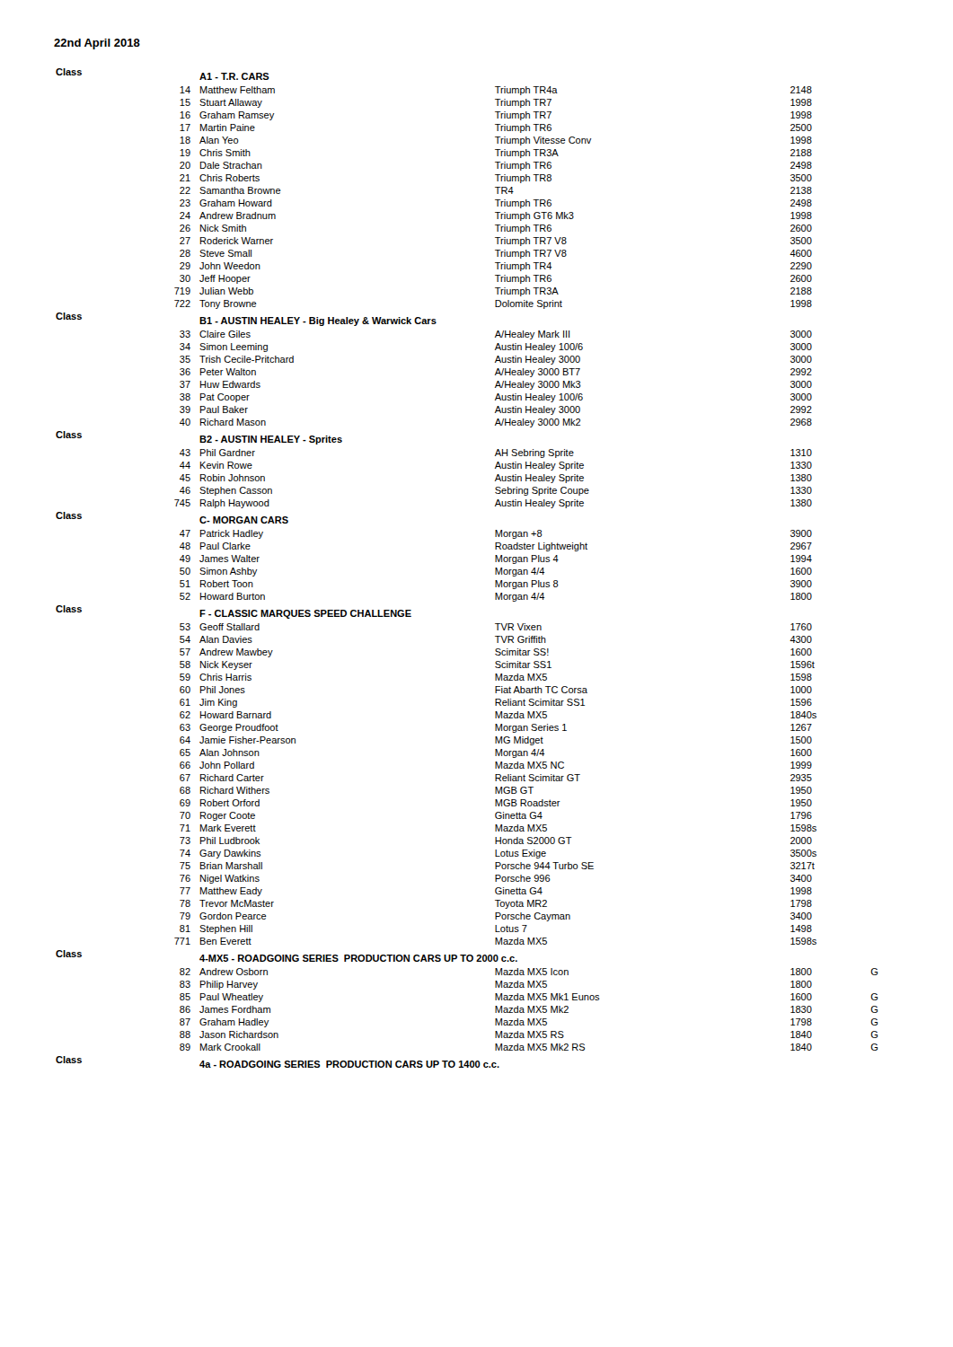22nd April 2018
| Class | | A1 - T.R. CARS |
| | 14 | Matthew Feltham | Triumph TR4a | 2148 | |
| | 15 | Stuart Allaway | Triumph TR7 | 1998 | |
| | 16 | Graham Ramsey | Triumph TR7 | 1998 | |
| | 17 | Martin Paine | Triumph TR6 | 2500 | |
| | 18 | Alan Yeo | Triumph Vitesse Conv | 1998 | |
| | 19 | Chris Smith | Triumph TR3A | 2188 | |
| | 20 | Dale Strachan | Triumph TR6 | 2498 | |
| | 21 | Chris Roberts | Triumph TR8 | 3500 | |
| | 22 | Samantha Browne | TR4 | 2138 | |
| | 23 | Graham Howard | Triumph TR6 | 2498 | |
| | 24 | Andrew Bradnum | Triumph GT6 Mk3 | 1998 | |
| | 26 | Nick Smith | Triumph TR6 | 2600 | |
| | 27 | Roderick Warner | Triumph TR7 V8 | 3500 | |
| | 28 | Steve Small | Triumph TR7 V8 | 4600 | |
| | 29 | John Weedon | Triumph TR4 | 2290 | |
| | 30 | Jeff Hooper | Triumph TR6 | 2600 | |
| | 719 | Julian Webb | Triumph TR3A | 2188 | |
| | 722 | Tony Browne | Dolomite Sprint | 1998 | |
| Class | | B1 - AUSTIN HEALEY - Big Healey & Warwick Cars |
| | 33 | Claire Giles | A/Healey Mark III | 3000 | |
| | 34 | Simon Leeming | Austin Healey 100/6 | 3000 | |
| | 35 | Trish Cecile-Pritchard | Austin Healey 3000 | 3000 | |
| | 36 | Peter Walton | A/Healey 3000 BT7 | 2992 | |
| | 37 | Huw Edwards | A/Healey 3000 Mk3 | 3000 | |
| | 38 | Pat Cooper | Austin Healey 100/6 | 3000 | |
| | 39 | Paul Baker | Austin Healey 3000 | 2992 | |
| | 40 | Richard Mason | A/Healey 3000 Mk2 | 2968 | |
| Class | | B2 - AUSTIN HEALEY - Sprites |
| | 43 | Phil Gardner | AH Sebring Sprite | 1310 | |
| | 44 | Kevin Rowe | Austin Healey Sprite | 1330 | |
| | 45 | Robin Johnson | Austin Healey Sprite | 1380 | |
| | 46 | Stephen Casson | Sebring Sprite Coupe | 1330 | |
| | 745 | Ralph Haywood | Austin Healey Sprite | 1380 | |
| Class | | C- MORGAN CARS |
| | 47 | Patrick Hadley | Morgan +8 | 3900 | |
| | 48 | Paul Clarke | Roadster Lightweight | 2967 | |
| | 49 | James Walter | Morgan Plus 4 | 1994 | |
| | 50 | Simon Ashby | Morgan 4/4 | 1600 | |
| | 51 | Robert Toon | Morgan Plus 8 | 3900 | |
| | 52 | Howard Burton | Morgan 4/4 | 1800 | |
| Class | | F - CLASSIC MARQUES SPEED CHALLENGE |
| | 53 | Geoff Stallard | TVR Vixen | 1760 | |
| | 54 | Alan Davies | TVR Griffith | 4300 | |
| | 57 | Andrew Mawbey | Scimitar SS! | 1600 | |
| | 58 | Nick Keyser | Scimitar SS1 | 1596t | |
| | 59 | Chris Harris | Mazda MX5 | 1598 | |
| | 60 | Phil Jones | Fiat Abarth TC Corsa | 1000 | |
| | 61 | Jim King | Reliant Scimitar SS1 | 1596 | |
| | 62 | Howard Barnard | Mazda MX5 | 1840s | |
| | 63 | George Proudfoot | Morgan Series 1 | 1267 | |
| | 64 | Jamie Fisher-Pearson | MG Midget | 1500 | |
| | 65 | Alan Johnson | Morgan 4/4 | 1600 | |
| | 66 | John Pollard | Mazda MX5 NC | 1999 | |
| | 67 | Richard Carter | Reliant Scimitar GT | 2935 | |
| | 68 | Richard Withers | MGB GT | 1950 | |
| | 69 | Robert Orford | MGB Roadster | 1950 | |
| | 70 | Roger Coote | Ginetta G4 | 1796 | |
| | 71 | Mark Everett | Mazda MX5 | 1598s | |
| | 73 | Phil Ludbrook | Honda S2000 GT | 2000 | |
| | 74 | Gary Dawkins | Lotus Exige | 3500s | |
| | 75 | Brian Marshall | Porsche 944 Turbo SE | 3217t | |
| | 76 | Nigel Watkins | Porsche 996 | 3400 | |
| | 77 | Matthew Eady | Ginetta G4 | 1998 | |
| | 78 | Trevor McMaster | Toyota MR2 | 1798 | |
| | 79 | Gordon Pearce | Porsche Cayman | 3400 | |
| | 81 | Stephen Hill | Lotus 7 | 1498 | |
| | 771 | Ben Everett | Mazda MX5 | 1598s | |
| Class | | 4-MX5 - ROADGOING SERIES PRODUCTION CARS UP TO 2000 c.c. |
| | 82 | Andrew Osborn | Mazda MX5 Icon | 1800 | G |
| | 83 | Philip Harvey | Mazda MX5 | 1800 | |
| | 85 | Paul Wheatley | Mazda MX5 Mk1 Eunos | 1600 | G |
| | 86 | James Fordham | Mazda MX5 Mk2 | 1830 | G |
| | 87 | Graham Hadley | Mazda MX5 | 1798 | G |
| | 88 | Jason Richardson | Mazda MX5 RS | 1840 | G |
| | 89 | Mark Crookall | Mazda MX5 Mk2 RS | 1840 | G |
| Class | | 4a - ROADGOING SERIES PRODUCTION CARS UP TO 1400 c.c. |